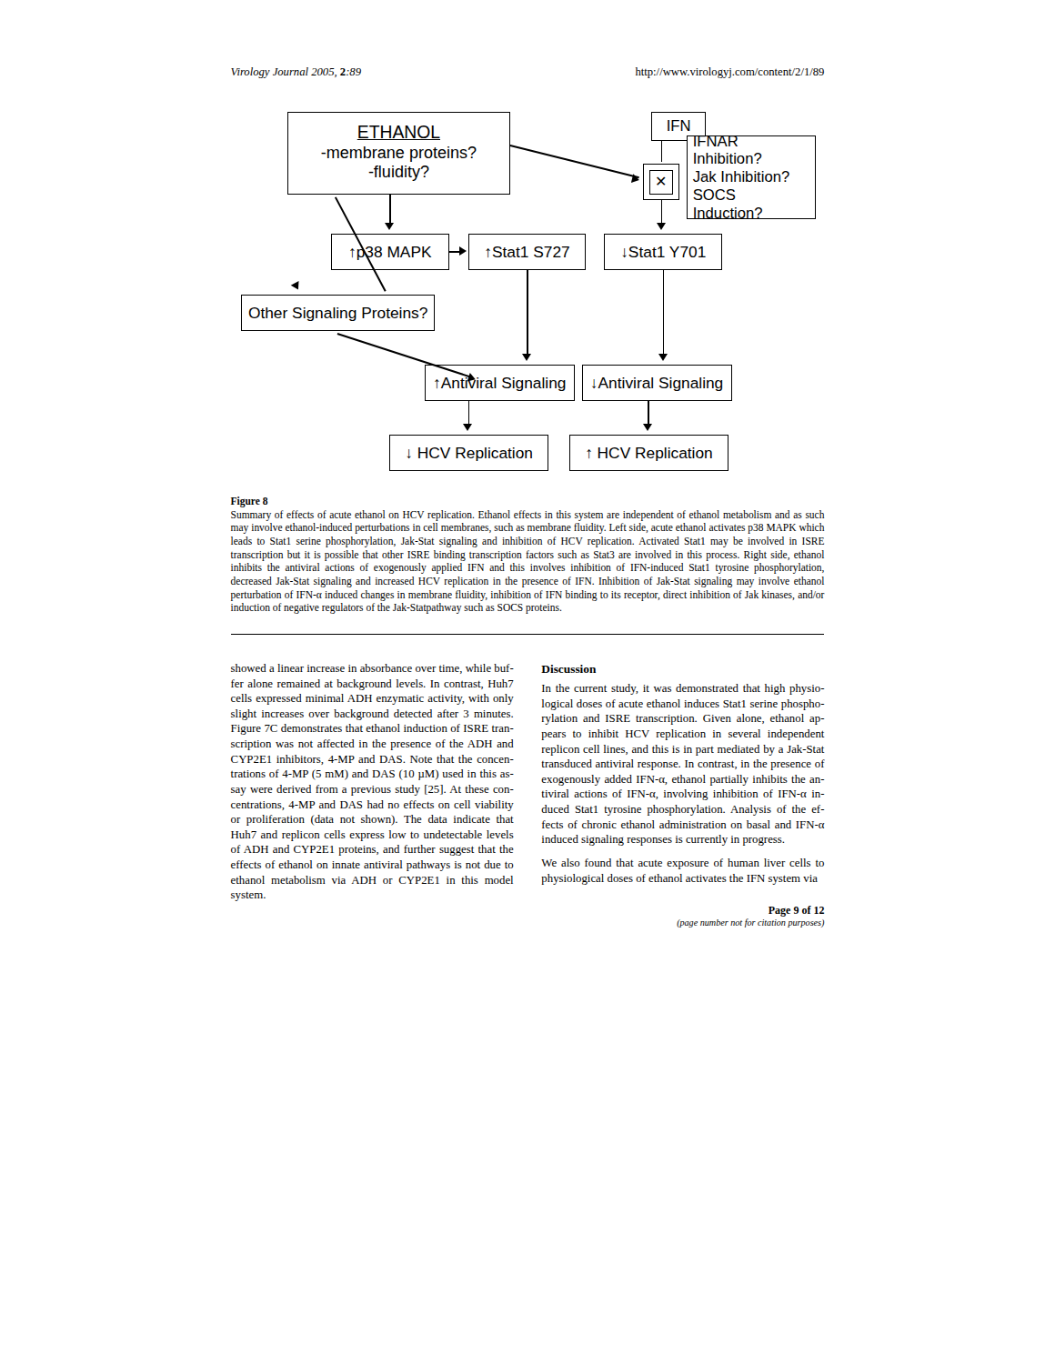Virology Journal 2005, 2:89
http://www.virologyj.com/content/2/1/89
ETHANOL
-membrane proteins?
-fluidity?
IFN
✕
IFNAR Inhibition?
Jak Inhibition?
SOCS Induction?
↑p38 MAPK
↑Stat1 S727
↓Stat1 Y701
Other Signaling Proteins?
↑Antiviral Signaling
↓Antiviral Signaling
↓ HCV Replication
↑ HCV Replication
Figure 8
Summary of effects of acute ethanol on HCV replication. Ethanol effects in this system are independent of ethanol metabolism and as such may involve ethanol-induced perturbations in cell membranes, such as membrane fluidity. Left side, acute ethanol activates p38 MAPK which leads to Stat1 serine phosphorylation, Jak-Stat signaling and inhibition of HCV replication. Activated Stat1 may be involved in ISRE transcription but it is possible that other ISRE binding transcription factors such as Stat3 are involved in this process. Right side, ethanol inhibits the antiviral actions of exogenously applied IFN and this involves inhibition of IFN-induced Stat1 tyrosine phosphorylation, decreased Jak-Stat signaling and increased HCV replication in the presence of IFN. Inhibition of Jak-Stat signaling may involve ethanol perturbation of IFN-α induced changes in membrane fluidity, inhibition of IFN binding to its receptor, direct inhibition of Jak kinases, and/or induction of negative regulators of the Jak-Statpathway such as SOCS proteins.
showed a linear increase in absorbance over time, while buffer alone remained at background levels. In contrast, Huh7 cells expressed minimal ADH enzymatic activity, with only slight increases over background detected after 3 minutes. Figure 7C demonstrates that ethanol induction of ISRE transcription was not affected in the presence of the ADH and CYP2E1 inhibitors, 4-MP and DAS. Note that the concentrations of 4-MP (5 mM) and DAS (10 µM) used in this assay were derived from a previous study [25]. At these concentrations, 4-MP and DAS had no effects on cell viability or proliferation (data not shown). The data indicate that Huh7 and replicon cells express low to undetectable levels of ADH and CYP2E1 proteins, and further suggest that the effects of ethanol on innate antiviral pathways is not due to ethanol metabolism via ADH or CYP2E1 in this model system.
Discussion
In the current study, it was demonstrated that high physiological doses of acute ethanol induces Stat1 serine phosphorylation and ISRE transcription. Given alone, ethanol appears to inhibit HCV replication in several independent replicon cell lines, and this is in part mediated by a Jak-Stat transduced antiviral response. In contrast, in the presence of exogenously added IFN-α, ethanol partially inhibits the antiviral actions of IFN-α, involving inhibition of IFN-α induced Stat1 tyrosine phosphorylation. Analysis of the effects of chronic ethanol administration on basal and IFN-α induced signaling responses is currently in progress.
We also found that acute exposure of human liver cells to physiological doses of ethanol activates the IFN system via
Page 9 of 12
(page number not for citation purposes)